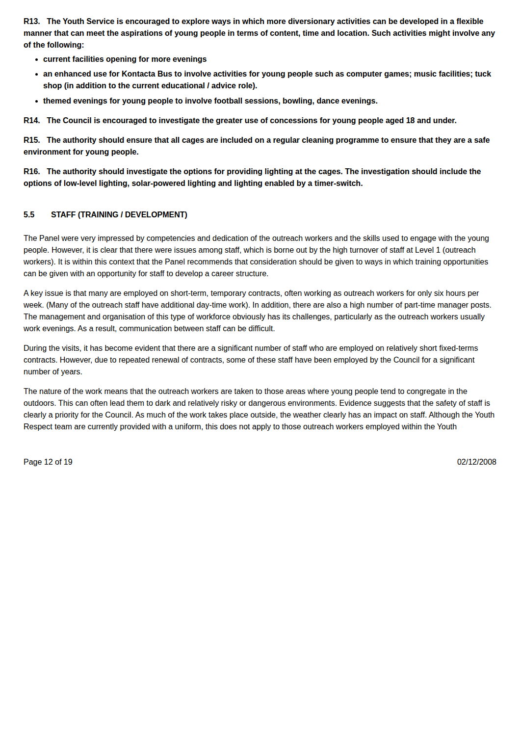R13. The Youth Service is encouraged to explore ways in which more diversionary activities can be developed in a flexible manner that can meet the aspirations of young people in terms of content, time and location. Such activities might involve any of the following:
current facilities opening for more evenings
an enhanced use for Kontacta Bus to involve activities for young people such as computer games; music facilities; tuck shop (in addition to the current educational / advice role).
themed evenings for young people to involve football sessions, bowling, dance evenings.
R14. The Council is encouraged to investigate the greater use of concessions for young people aged 18 and under.
R15. The authority should ensure that all cages are included on a regular cleaning programme to ensure that they are a safe environment for young people.
R16. The authority should investigate the options for providing lighting at the cages. The investigation should include the options of low-level lighting, solar-powered lighting and lighting enabled by a timer-switch.
5.5 STAFF (TRAINING / DEVELOPMENT)
The Panel were very impressed by competencies and dedication of the outreach workers and the skills used to engage with the young people. However, it is clear that there were issues among staff, which is borne out by the high turnover of staff at Level 1 (outreach workers). It is within this context that the Panel recommends that consideration should be given to ways in which training opportunities can be given with an opportunity for staff to develop a career structure.
A key issue is that many are employed on short-term, temporary contracts, often working as outreach workers for only six hours per week. (Many of the outreach staff have additional day-time work). In addition, there are also a high number of part-time manager posts. The management and organisation of this type of workforce obviously has its challenges, particularly as the outreach workers usually work evenings. As a result, communication between staff can be difficult.
During the visits, it has become evident that there are a significant number of staff who are employed on relatively short fixed-terms contracts. However, due to repeated renewal of contracts, some of these staff have been employed by the Council for a significant number of years.
The nature of the work means that the outreach workers are taken to those areas where young people tend to congregate in the outdoors. This can often lead them to dark and relatively risky or dangerous environments. Evidence suggests that the safety of staff is clearly a priority for the Council. As much of the work takes place outside, the weather clearly has an impact on staff. Although the Youth Respect team are currently provided with a uniform, this does not apply to those outreach workers employed within the Youth
Page 12 of 19 02/12/2008